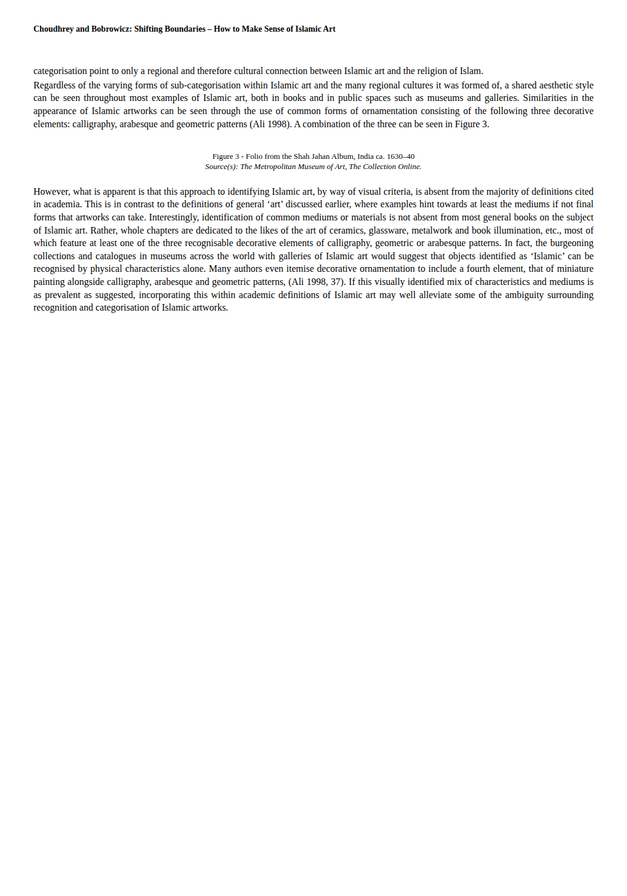Choudhrey and Bobrowicz: Shifting Boundaries – How to Make Sense of Islamic Art
categorisation point to only a regional and therefore cultural connection between Islamic art and the religion of Islam.
Regardless of the varying forms of sub-categorisation within Islamic art and the many regional cultures it was formed of, a shared aesthetic style can be seen throughout most examples of Islamic art, both in books and in public spaces such as museums and galleries. Similarities in the appearance of Islamic artworks can be seen through the use of common forms of ornamentation consisting of the following three decorative elements: calligraphy, arabesque and geometric patterns (Ali 1998). A combination of the three can be seen in Figure 3.
Figure 3 - Folio from the Shah Jahan Album, India ca. 1630–40
Source(s): The Metropolitan Museum of Art, The Collection Online.
However, what is apparent is that this approach to identifying Islamic art, by way of visual criteria, is absent from the majority of definitions cited in academia. This is in contrast to the definitions of general ‘art’ discussed earlier, where examples hint towards at least the mediums if not final forms that artworks can take. Interestingly, identification of common mediums or materials is not absent from most general books on the subject of Islamic art. Rather, whole chapters are dedicated to the likes of the art of ceramics, glassware, metalwork and book illumination, etc., most of which feature at least one of the three recognisable decorative elements of calligraphy, geometric or arabesque patterns. In fact, the burgeoning collections and catalogues in museums across the world with galleries of Islamic art would suggest that objects identified as ‘Islamic’ can be recognised by physical characteristics alone. Many authors even itemise decorative ornamentation to include a fourth element, that of miniature painting alongside calligraphy, arabesque and geometric patterns, (Ali 1998, 37). If this visually identified mix of characteristics and mediums is as prevalent as suggested, incorporating this within academic definitions of Islamic art may well alleviate some of the ambiguity surrounding recognition and categorisation of Islamic artworks.